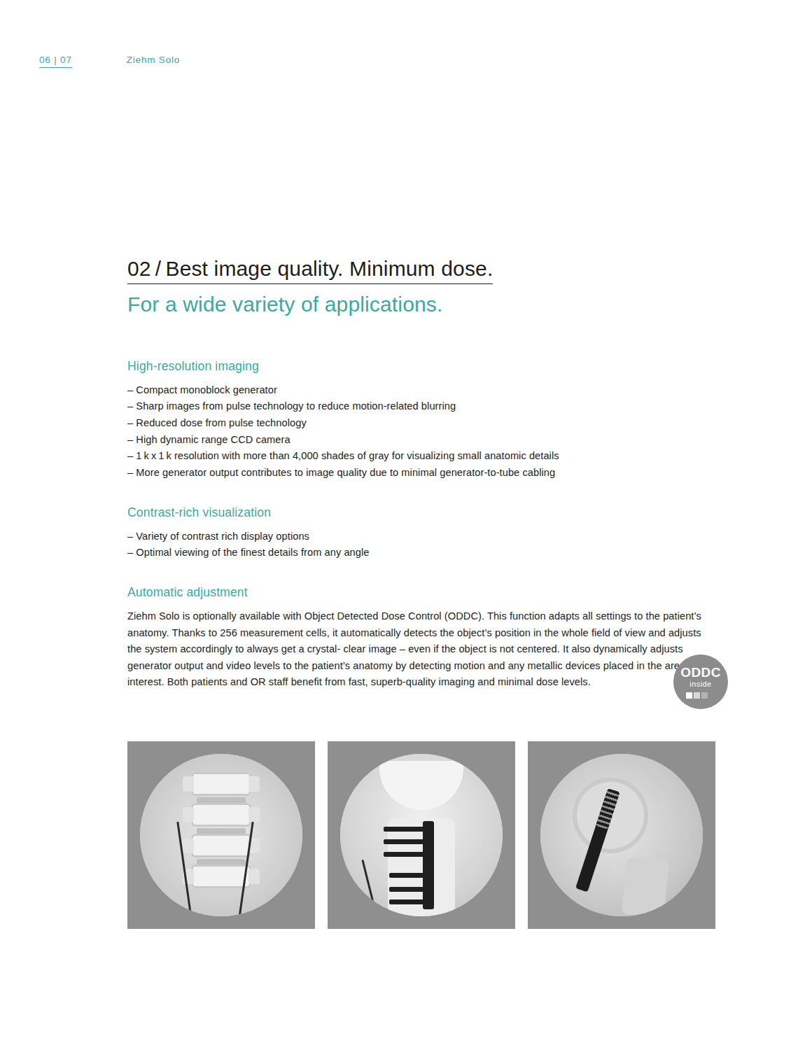06 | 07 Ziehm Solo
02 / Best image quality. Minimum dose. For a wide variety of applications.
High-resolution imaging
Compact monoblock generator
Sharp images from pulse technology to reduce motion-related blurring
Reduced dose from pulse technology
High dynamic range CCD camera
1 k x 1 k resolution with more than 4,000 shades of gray for visualizing small anatomic details
More generator output contributes to image quality due to minimal generator-to-tube cabling
Contrast-rich visualization
Variety of contrast rich display options
Optimal viewing of the finest details from any angle
Automatic adjustment
Ziehm Solo is optionally available with Object Detected Dose Control (ODDC). This function adapts all settings to the patient’s anatomy. Thanks to 256 measurement cells, it automatically detects the object’s position in the whole field of view and adjusts the system accordingly to always get a crystal- clear image – even if the object is not centered. It also dynamically adjusts generator output and video levels to the patient’s anatomy by detecting motion and any metallic devices placed in the area of interest. Both patients and OR staff benefit from fast, superb-quality imaging and minimal dose levels.
ODDC inside